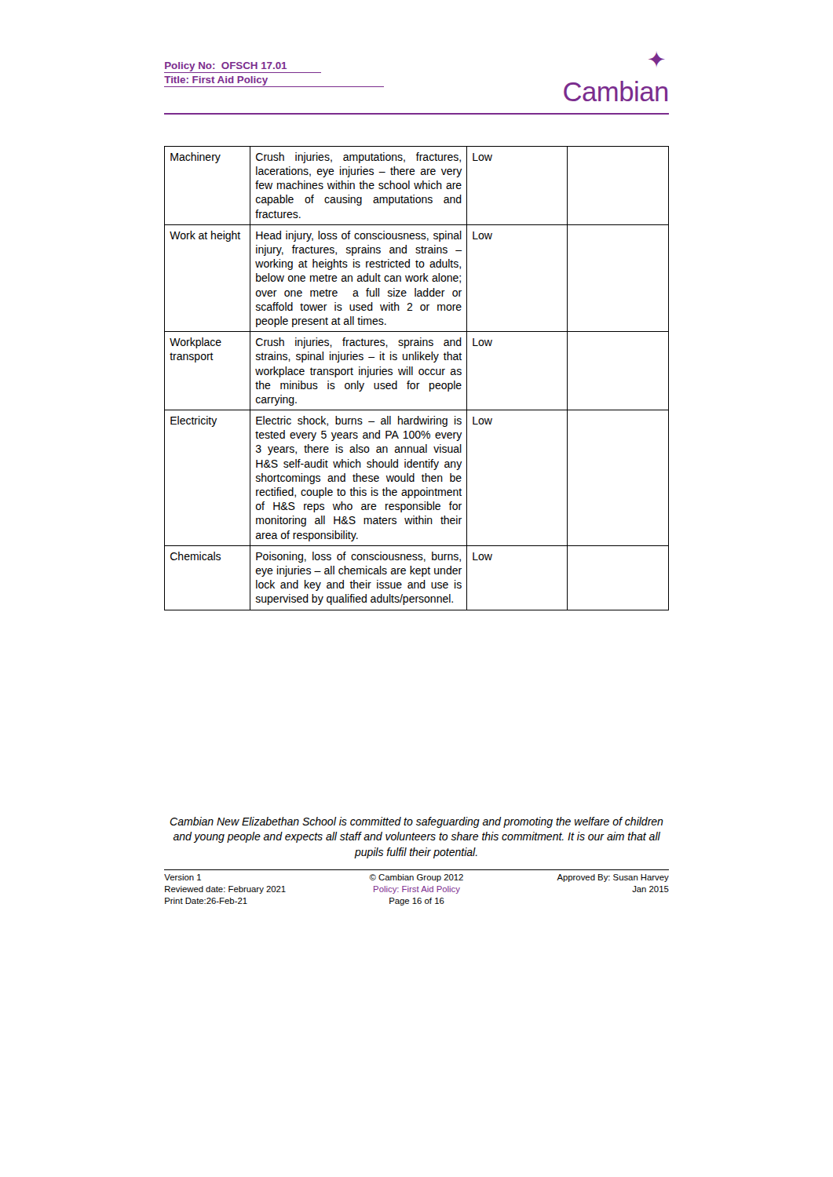Policy No: OFSCH 17.01 Title: First Aid Policy
✦Cambian
| Machinery | Crush injuries, amputations, fractures, lacerations, eye injuries – there are very few machines within the school which are capable of causing amputations and fractures. | Low | |
| Work at height | Head injury, loss of consciousness, spinal injury, fractures, sprains and strains – working at heights is restricted to adults, below one metre an adult can work alone; over one metre a full size ladder or scaffold tower is used with 2 or more people present at all times. | Low | |
| Workplace transport | Crush injuries, fractures, sprains and strains, spinal injuries – it is unlikely that workplace transport injuries will occur as the minibus is only used for people carrying. | Low | |
| Electricity | Electric shock, burns – all hardwiring is tested every 5 years and PA 100% every 3 years, there is also an annual visual H&S self-audit which should identify any shortcomings and these would then be rectified, couple to this is the appointment of H&S reps who are responsible for monitoring all H&S maters within their area of responsibility. | Low | |
| Chemicals | Poisoning, loss of consciousness, burns, eye injuries – all chemicals are kept under lock and key and their issue and use is supervised by qualified adults/personnel. | Low | |
Cambian New Elizabethan School is committed to safeguarding and promoting the welfare of children and young people and expects all staff and volunteers to share this commitment. It is our aim that all pupils fulfil their potential.
Version 1
Reviewed date: February 2021
Print Date:26-Feb-21
© Cambian Group 2012
Policy: First Aid Policy
Page 16 of 16
Approved By: Susan Harvey
Jan 2015